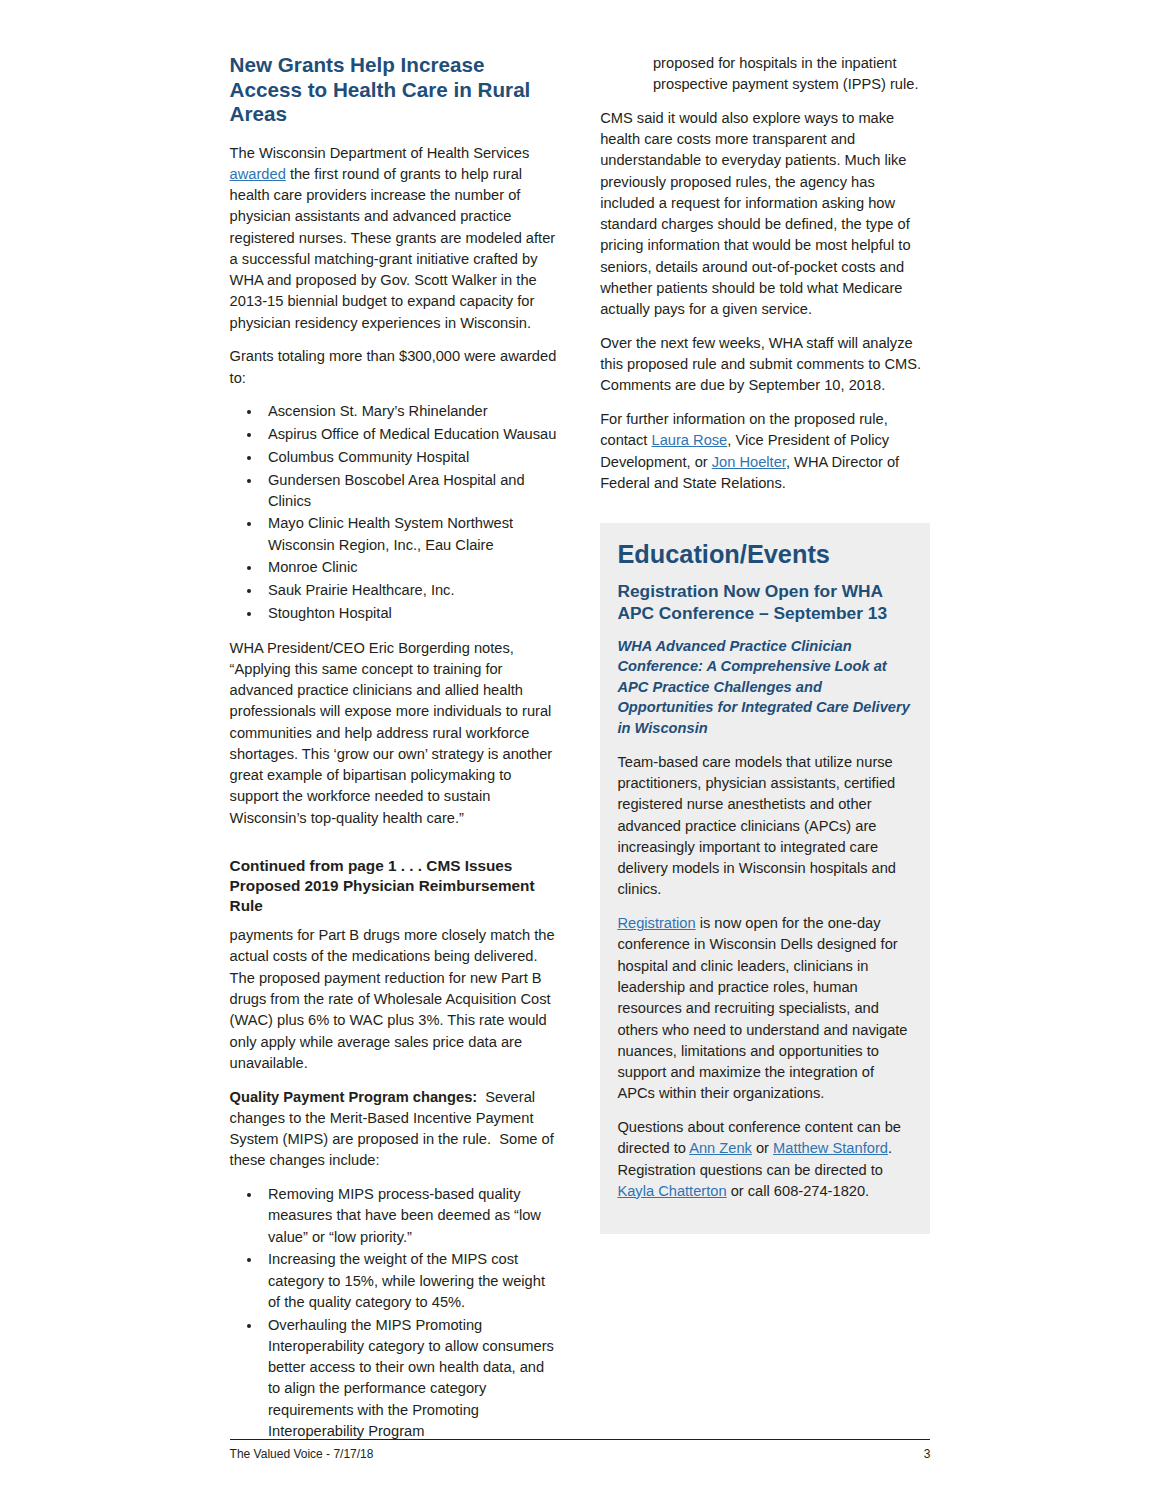New Grants Help Increase Access to Health Care in Rural Areas
The Wisconsin Department of Health Services awarded the first round of grants to help rural health care providers increase the number of physician assistants and advanced practice registered nurses. These grants are modeled after a successful matching-grant initiative crafted by WHA and proposed by Gov. Scott Walker in the 2013-15 biennial budget to expand capacity for physician residency experiences in Wisconsin.
Grants totaling more than $300,000 were awarded to:
Ascension St. Mary’s Rhinelander
Aspirus Office of Medical Education Wausau
Columbus Community Hospital
Gundersen Boscobel Area Hospital and Clinics
Mayo Clinic Health System Northwest Wisconsin Region, Inc., Eau Claire
Monroe Clinic
Sauk Prairie Healthcare, Inc.
Stoughton Hospital
WHA President/CEO Eric Borgerding notes, “Applying this same concept to training for advanced practice clinicians and allied health professionals will expose more individuals to rural communities and help address rural workforce shortages. This ‘grow our own’ strategy is another great example of bipartisan policymaking to support the workforce needed to sustain Wisconsin’s top-quality health care.”
Continued from page 1 . . . CMS Issues Proposed 2019 Physician Reimbursement Rule
payments for Part B drugs more closely match the actual costs of the medications being delivered. The proposed payment reduction for new Part B drugs from the rate of Wholesale Acquisition Cost (WAC) plus 6% to WAC plus 3%. This rate would only apply while average sales price data are unavailable.
Quality Payment Program changes: Several changes to the Merit-Based Incentive Payment System (MIPS) are proposed in the rule. Some of these changes include:
Removing MIPS process-based quality measures that have been deemed as “low value” or “low priority.”
Increasing the weight of the MIPS cost category to 15%, while lowering the weight of the quality category to 45%.
Overhauling the MIPS Promoting Interoperability category to allow consumers better access to their own health data, and to align the performance category requirements with the Promoting Interoperability Program
proposed for hospitals in the inpatient prospective payment system (IPPS) rule.
CMS said it would also explore ways to make health care costs more transparent and understandable to everyday patients. Much like previously proposed rules, the agency has included a request for information asking how standard charges should be defined, the type of pricing information that would be most helpful to seniors, details around out-of-pocket costs and whether patients should be told what Medicare actually pays for a given service.
Over the next few weeks, WHA staff will analyze this proposed rule and submit comments to CMS. Comments are due by September 10, 2018.
For further information on the proposed rule, contact Laura Rose, Vice President of Policy Development, or Jon Hoelter, WHA Director of Federal and State Relations.
Education/Events
Registration Now Open for WHA APC Conference – September 13
WHA Advanced Practice Clinician Conference: A Comprehensive Look at APC Practice Challenges and Opportunities for Integrated Care Delivery in Wisconsin
Team-based care models that utilize nurse practitioners, physician assistants, certified registered nurse anesthetists and other advanced practice clinicians (APCs) are increasingly important to integrated care delivery models in Wisconsin hospitals and clinics.
Registration is now open for the one-day conference in Wisconsin Dells designed for hospital and clinic leaders, clinicians in leadership and practice roles, human resources and recruiting specialists, and others who need to understand and navigate nuances, limitations and opportunities to support and maximize the integration of APCs within their organizations.
Questions about conference content can be directed to Ann Zenk or Matthew Stanford. Registration questions can be directed to Kayla Chatterton or call 608-274-1820.
The Valued Voice - 7/17/18 3